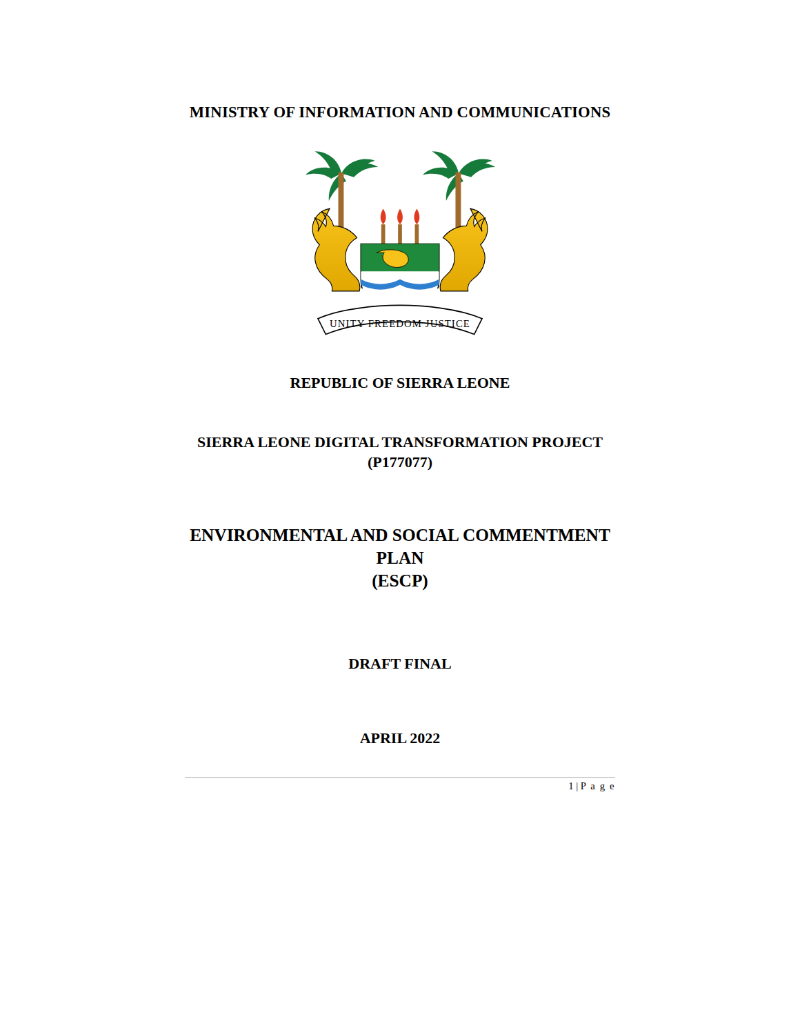MINISTRY OF INFORMATION AND COMMUNICATIONS
REPUBLIC OF SIERRA LEONE
SIERRA LEONE DIGITAL TRANSFORMATION PROJECT
(P177077)
ENVIRONMENTAL AND SOCIAL COMMENTMENT PLAN
(ESCP)
DRAFT FINAL
APRIL 2022
1 | P a g e